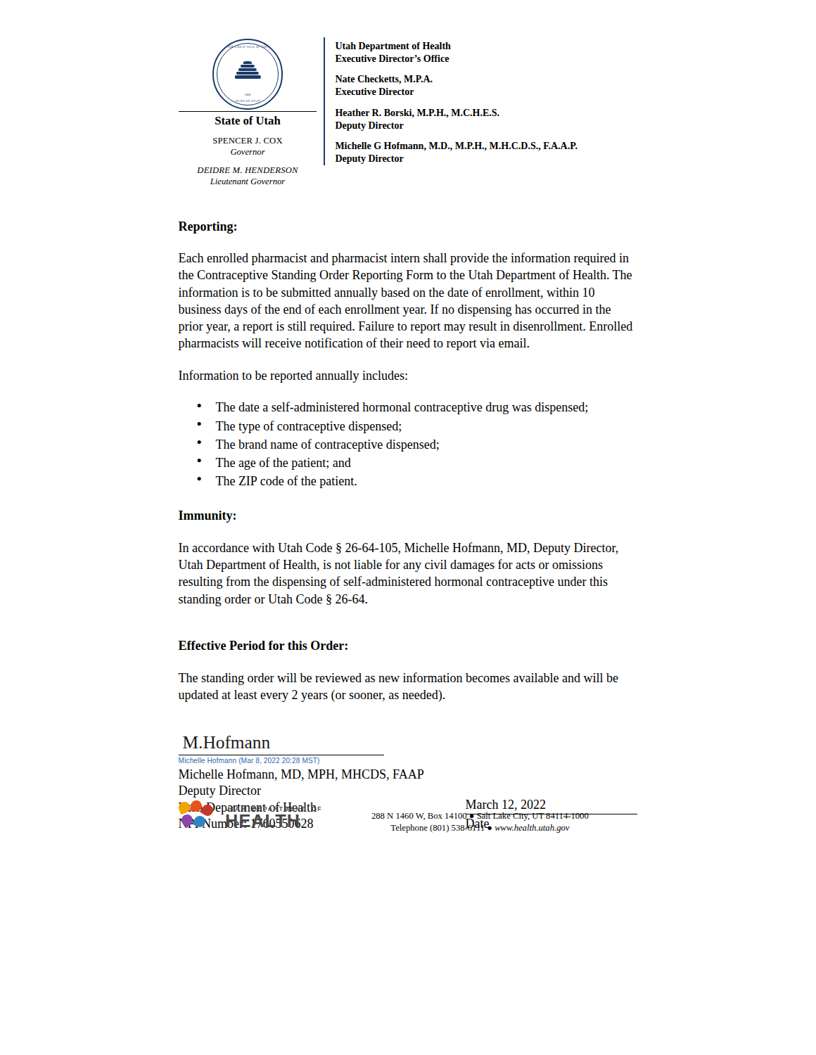The Great Seal of the
1896
State of Utah
State of Utah
SPENCER J. COX
Governor
DEIDRE M. HENDERSON
Lieutenant Governor
Utah Department of Health
Executive Director’s Office
Nate Checketts, M.P.A.
Executive Director
Heather R. Borski, M.P.H., M.C.H.E.S.
Deputy Director
Michelle G Hofmann, M.D., M.P.H., M.H.C.D.S., F.A.A.P.
Deputy Director
Reporting:
Each enrolled pharmacist and pharmacist intern shall provide the information required in the Contraceptive Standing Order Reporting Form to the Utah Department of Health. The information is to be submitted annually based on the date of enrollment, within 10 business days of the end of each enrollment year. If no dispensing has occurred in the prior year, a report is still required. Failure to report may result in disenrollment. Enrolled pharmacists will receive notification of their need to report via email.
Information to be reported annually includes:
The date a self-administered hormonal contraceptive drug was dispensed;
The type of contraceptive dispensed;
The brand name of contraceptive dispensed;
The age of the patient; and
The ZIP code of the patient.
Immunity:
In accordance with Utah Code § 26-64-105, Michelle Hofmann, MD, Deputy Director, Utah Department of Health, is not liable for any civil damages for acts or omissions resulting from the dispensing of self-administered hormonal contraceptive under this standing order or Utah Code § 26-64.
Effective Period for this Order:
The standing order will be reviewed as new information becomes available and will be updated at least every 2 years (or sooner, as needed).
M.Hofmann
Michelle Hofmann (Mar 8, 2022 20:28 MST)
Michelle Hofmann, MD, MPH, MHCDS, FAAP
Deputy Director
Utah Department of Health
NPI Number: 1760550628
March 12, 2022
Date
UTAH DEPARTMENT OF
HEALTH
288 N 1460 W, Box 14100 ● Salt Lake City, UT 84114-1000
Telephone (801) 538-6111 ● www.health.utah.gov